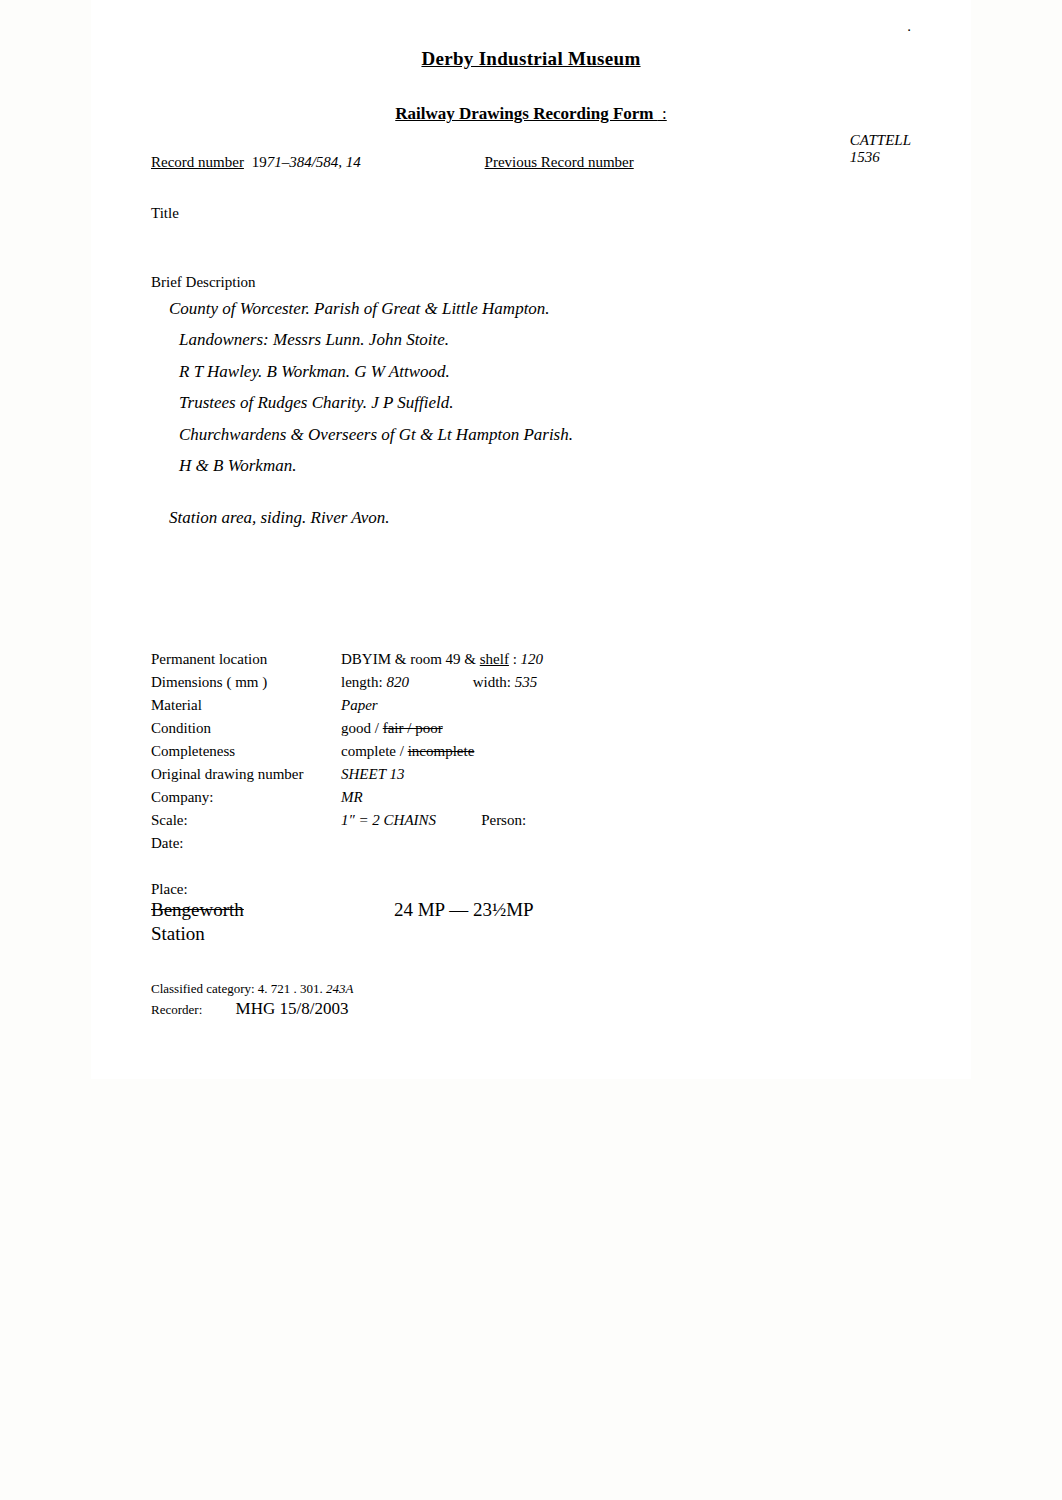.
Derby Industrial Museum
Railway Drawings Recording Form :
Record number 1971–384/584, 14 Previous Record number CATTELL
1536
Title
Brief Description
County of Worcester. Parish of Great & Little Hampton. Landowners: Messrs Lunn. John Stoite. R T Hawley. B Workman. G W Attwood. Trustees of Rudges Charity. J P Suffield. Churchwardens & Overseers of Gt & Lt Hampton Parish. H & B Workman.
Station area, siding. River Avon.
| Permanent location | DBYIM & room 49 & shelf : 120 |
| Dimensions ( mm ) | length: 820 width: 535 |
| Material | Paper |
| Condition | good / fair / poor |
| Completeness | complete / incomplete |
| Original drawing number | SHEET 13 |
| Company: | MR |
| Scale: | 1″ = 2 CHAINS Person: |
| Date: | |
Place:
Bengeworth 24 MP — 23½MP
Station
Classified category: 4. 721 . 301. 243A
Recorder: MHG 15/8/2003